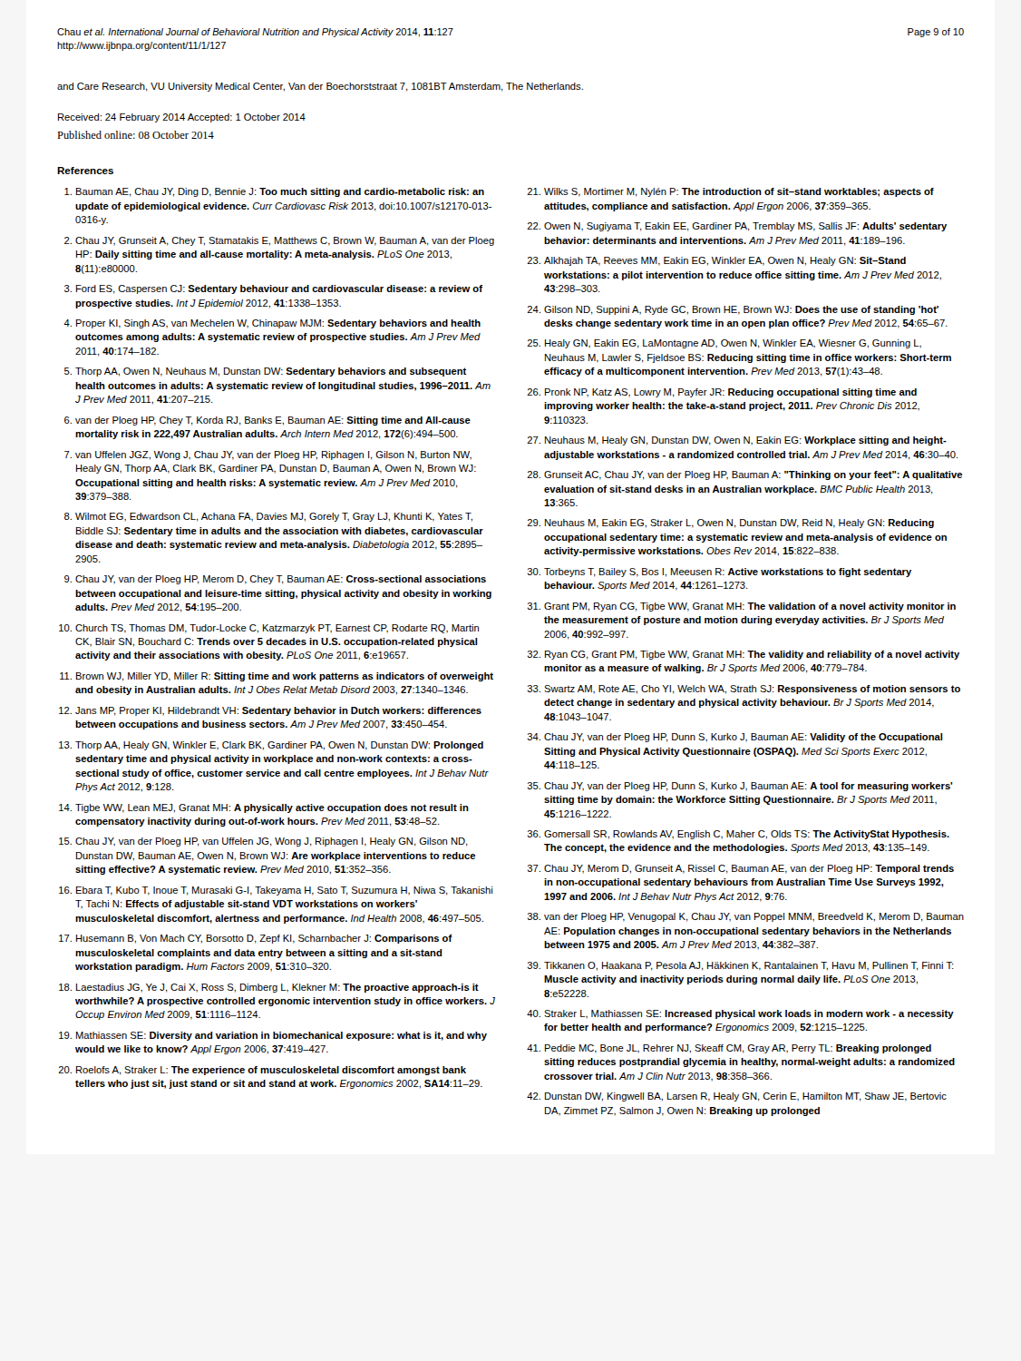Chau et al. International Journal of Behavioral Nutrition and Physical Activity 2014, 11:127
http://www.ijbnpa.org/content/11/1/127
Page 9 of 10
and Care Research, VU University Medical Center, Van der Boechorststraat 7, 1081BT Amsterdam, The Netherlands.
Received: 24 February 2014 Accepted: 1 October 2014
Published online: 08 October 2014
References
Bauman AE, Chau JY, Ding D, Bennie J: Too much sitting and cardio-metabolic risk: an update of epidemiological evidence. Curr Cardiovasc Risk 2013, doi:10.1007/s12170-013-0316-y.
Chau JY, Grunseit A, Chey T, Stamatakis E, Matthews C, Brown W, Bauman A, van der Ploeg HP: Daily sitting time and all-cause mortality: A meta-analysis. PLoS One 2013, 8(11):e80000.
Ford ES, Caspersen CJ: Sedentary behaviour and cardiovascular disease: a review of prospective studies. Int J Epidemiol 2012, 41:1338–1353.
Proper KI, Singh AS, van Mechelen W, Chinapaw MJM: Sedentary behaviors and health outcomes among adults: A systematic review of prospective studies. Am J Prev Med 2011, 40:174–182.
Thorp AA, Owen N, Neuhaus M, Dunstan DW: Sedentary behaviors and subsequent health outcomes in adults: A systematic review of longitudinal studies, 1996–2011. Am J Prev Med 2011, 41:207–215.
van der Ploeg HP, Chey T, Korda RJ, Banks E, Bauman AE: Sitting time and All-cause mortality risk in 222,497 Australian adults. Arch Intern Med 2012, 172(6):494–500.
van Uffelen JGZ, Wong J, Chau JY, van der Ploeg HP, Riphagen I, Gilson N, Burton NW, Healy GN, Thorp AA, Clark BK, Gardiner PA, Dunstan D, Bauman A, Owen N, Brown WJ: Occupational sitting and health risks: A systematic review. Am J Prev Med 2010, 39:379–388.
Wilmot EG, Edwardson CL, Achana FA, Davies MJ, Gorely T, Gray LJ, Khunti K, Yates T, Biddle SJ: Sedentary time in adults and the association with diabetes, cardiovascular disease and death: systematic review and meta-analysis. Diabetologia 2012, 55:2895–2905.
Chau JY, van der Ploeg HP, Merom D, Chey T, Bauman AE: Cross-sectional associations between occupational and leisure-time sitting, physical activity and obesity in working adults. Prev Med 2012, 54:195–200.
Church TS, Thomas DM, Tudor-Locke C, Katzmarzyk PT, Earnest CP, Rodarte RQ, Martin CK, Blair SN, Bouchard C: Trends over 5 decades in U.S. occupation-related physical activity and their associations with obesity. PLoS One 2011, 6:e19657.
Brown WJ, Miller YD, Miller R: Sitting time and work patterns as indicators of overweight and obesity in Australian adults. Int J Obes Relat Metab Disord 2003, 27:1340–1346.
Jans MP, Proper KI, Hildebrandt VH: Sedentary behavior in Dutch workers: differences between occupations and business sectors. Am J Prev Med 2007, 33:450–454.
Thorp AA, Healy GN, Winkler E, Clark BK, Gardiner PA, Owen N, Dunstan DW: Prolonged sedentary time and physical activity in workplace and non-work contexts: a cross-sectional study of office, customer service and call centre employees. Int J Behav Nutr Phys Act 2012, 9:128.
Tigbe WW, Lean MEJ, Granat MH: A physically active occupation does not result in compensatory inactivity during out-of-work hours. Prev Med 2011, 53:48–52.
Chau JY, van der Ploeg HP, van Uffelen JG, Wong J, Riphagen I, Healy GN, Gilson ND, Dunstan DW, Bauman AE, Owen N, Brown WJ: Are workplace interventions to reduce sitting effective? A systematic review. Prev Med 2010, 51:352–356.
Ebara T, Kubo T, Inoue T, Murasaki G-I, Takeyama H, Sato T, Suzumura H, Niwa S, Takanishi T, Tachi N: Effects of adjustable sit-stand VDT workstations on workers' musculoskeletal discomfort, alertness and performance. Ind Health 2008, 46:497–505.
Husemann B, Von Mach CY, Borsotto D, Zepf KI, Scharnbacher J: Comparisons of musculoskeletal complaints and data entry between a sitting and a sit-stand workstation paradigm. Hum Factors 2009, 51:310–320.
Laestadius JG, Ye J, Cai X, Ross S, Dimberg L, Klekner M: The proactive approach-is it worthwhile? A prospective controlled ergonomic intervention study in office workers. J Occup Environ Med 2009, 51:1116–1124.
Mathiassen SE: Diversity and variation in biomechanical exposure: what is it, and why would we like to know? Appl Ergon 2006, 37:419–427.
Roelofs A, Straker L: The experience of musculoskeletal discomfort amongst bank tellers who just sit, just stand or sit and stand at work. Ergonomics 2002, SA14:11–29.
Wilks S, Mortimer M, Nylén P: The introduction of sit–stand worktables; aspects of attitudes, compliance and satisfaction. Appl Ergon 2006, 37:359–365.
Owen N, Sugiyama T, Eakin EE, Gardiner PA, Tremblay MS, Sallis JF: Adults' sedentary behavior: determinants and interventions. Am J Prev Med 2011, 41:189–196.
Alkhajah TA, Reeves MM, Eakin EG, Winkler EA, Owen N, Healy GN: Sit–Stand workstations: a pilot intervention to reduce office sitting time. Am J Prev Med 2012, 43:298–303.
Gilson ND, Suppini A, Ryde GC, Brown HE, Brown WJ: Does the use of standing 'hot' desks change sedentary work time in an open plan office? Prev Med 2012, 54:65–67.
Healy GN, Eakin EG, LaMontagne AD, Owen N, Winkler EA, Wiesner G, Gunning L, Neuhaus M, Lawler S, Fjeldsoe BS: Reducing sitting time in office workers: Short-term efficacy of a multicomponent intervention. Prev Med 2013, 57(1):43–48.
Pronk NP, Katz AS, Lowry M, Payfer JR: Reducing occupational sitting time and improving worker health: the take-a-stand project, 2011. Prev Chronic Dis 2012, 9:110323.
Neuhaus M, Healy GN, Dunstan DW, Owen N, Eakin EG: Workplace sitting and height-adjustable workstations - a randomized controlled trial. Am J Prev Med 2014, 46:30–40.
Grunseit AC, Chau JY, van der Ploeg HP, Bauman A: "Thinking on your feet": A qualitative evaluation of sit-stand desks in an Australian workplace. BMC Public Health 2013, 13:365.
Neuhaus M, Eakin EG, Straker L, Owen N, Dunstan DW, Reid N, Healy GN: Reducing occupational sedentary time: a systematic review and meta-analysis of evidence on activity-permissive workstations. Obes Rev 2014, 15:822–838.
Torbeyns T, Bailey S, Bos I, Meeusen R: Active workstations to fight sedentary behaviour. Sports Med 2014, 44:1261–1273.
Grant PM, Ryan CG, Tigbe WW, Granat MH: The validation of a novel activity monitor in the measurement of posture and motion during everyday activities. Br J Sports Med 2006, 40:992–997.
Ryan CG, Grant PM, Tigbe WW, Granat MH: The validity and reliability of a novel activity monitor as a measure of walking. Br J Sports Med 2006, 40:779–784.
Swartz AM, Rote AE, Cho YI, Welch WA, Strath SJ: Responsiveness of motion sensors to detect change in sedentary and physical activity behaviour. Br J Sports Med 2014, 48:1043–1047.
Chau JY, van der Ploeg HP, Dunn S, Kurko J, Bauman AE: Validity of the Occupational Sitting and Physical Activity Questionnaire (OSPAQ). Med Sci Sports Exerc 2012, 44:118–125.
Chau JY, van der Ploeg HP, Dunn S, Kurko J, Bauman AE: A tool for measuring workers' sitting time by domain: the Workforce Sitting Questionnaire. Br J Sports Med 2011, 45:1216–1222.
Gomersall SR, Rowlands AV, English C, Maher C, Olds TS: The ActivityStat Hypothesis. The concept, the evidence and the methodologies. Sports Med 2013, 43:135–149.
Chau JY, Merom D, Grunseit A, Rissel C, Bauman AE, van der Ploeg HP: Temporal trends in non-occupational sedentary behaviours from Australian Time Use Surveys 1992, 1997 and 2006. Int J Behav Nutr Phys Act 2012, 9:76.
van der Ploeg HP, Venugopal K, Chau JY, van Poppel MNM, Breedveld K, Merom D, Bauman AE: Population changes in non-occupational sedentary behaviors in the Netherlands between 1975 and 2005. Am J Prev Med 2013, 44:382–387.
Tikkanen O, Haakana P, Pesola AJ, Häkkinen K, Rantalainen T, Havu M, Pullinen T, Finni T: Muscle activity and inactivity periods during normal daily life. PLoS One 2013, 8:e52228.
Straker L, Mathiassen SE: Increased physical work loads in modern work - a necessity for better health and performance? Ergonomics 2009, 52:1215–1225.
Peddie MC, Bone JL, Rehrer NJ, Skeaff CM, Gray AR, Perry TL: Breaking prolonged sitting reduces postprandial glycemia in healthy, normal-weight adults: a randomized crossover trial. Am J Clin Nutr 2013, 98:358–366.
Dunstan DW, Kingwell BA, Larsen R, Healy GN, Cerin E, Hamilton MT, Shaw JE, Bertovic DA, Zimmet PZ, Salmon J, Owen N: Breaking up prolonged